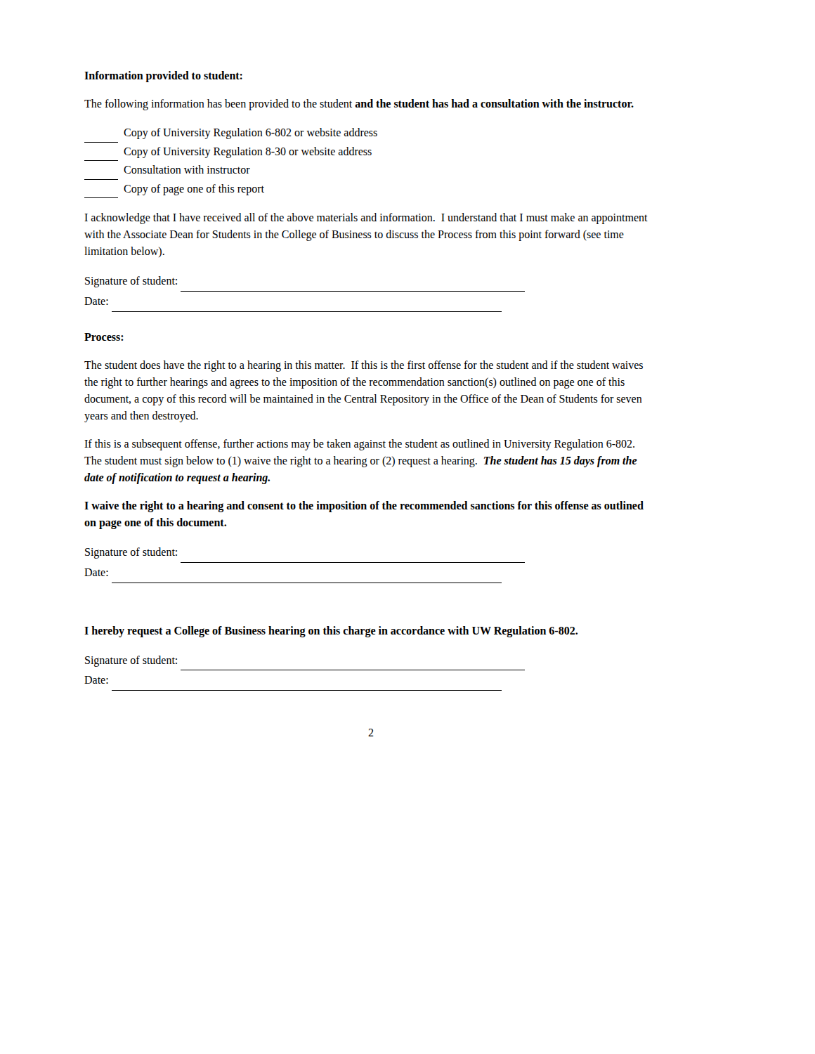Information provided to student:
The following information has been provided to the student and the student has had a consultation with the instructor.
Copy of University Regulation 6-802 or website address
Copy of University Regulation 8-30 or website address
Consultation with instructor
Copy of page one of this report
I acknowledge that I have received all of the above materials and information. I understand that I must make an appointment with the Associate Dean for Students in the College of Business to discuss the Process from this point forward (see time limitation below).
Signature of student:
Date:
Process:
The student does have the right to a hearing in this matter. If this is the first offense for the student and if the student waives the right to further hearings and agrees to the imposition of the recommendation sanction(s) outlined on page one of this document, a copy of this record will be maintained in the Central Repository in the Office of the Dean of Students for seven years and then destroyed.
If this is a subsequent offense, further actions may be taken against the student as outlined in University Regulation 6-802. The student must sign below to (1) waive the right to a hearing or (2) request a hearing. The student has 15 days from the date of notification to request a hearing.
I waive the right to a hearing and consent to the imposition of the recommended sanctions for this offense as outlined on page one of this document.
Signature of student:
Date:
I hereby request a College of Business hearing on this charge in accordance with UW Regulation 6-802.
Signature of student:
Date:
2